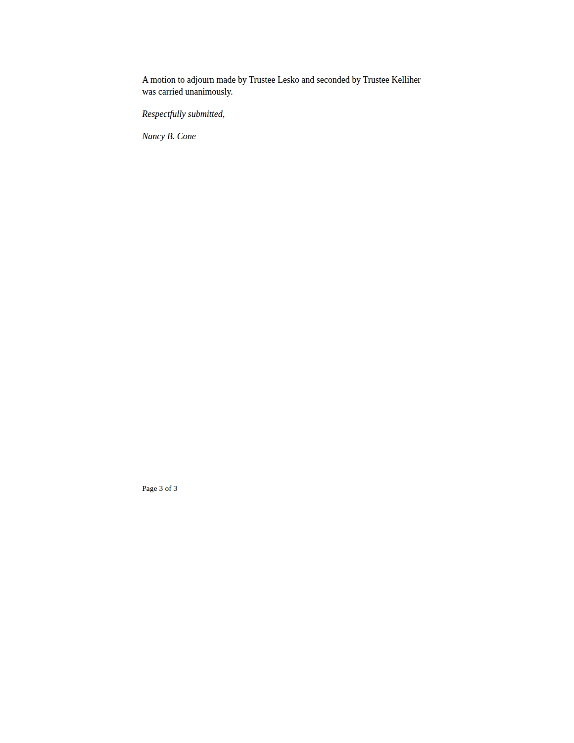A motion to adjourn made by Trustee Lesko and seconded by Trustee Kelliher was carried unanimously.
Respectfully submitted,
Nancy B. Cone
Page 3 of 3